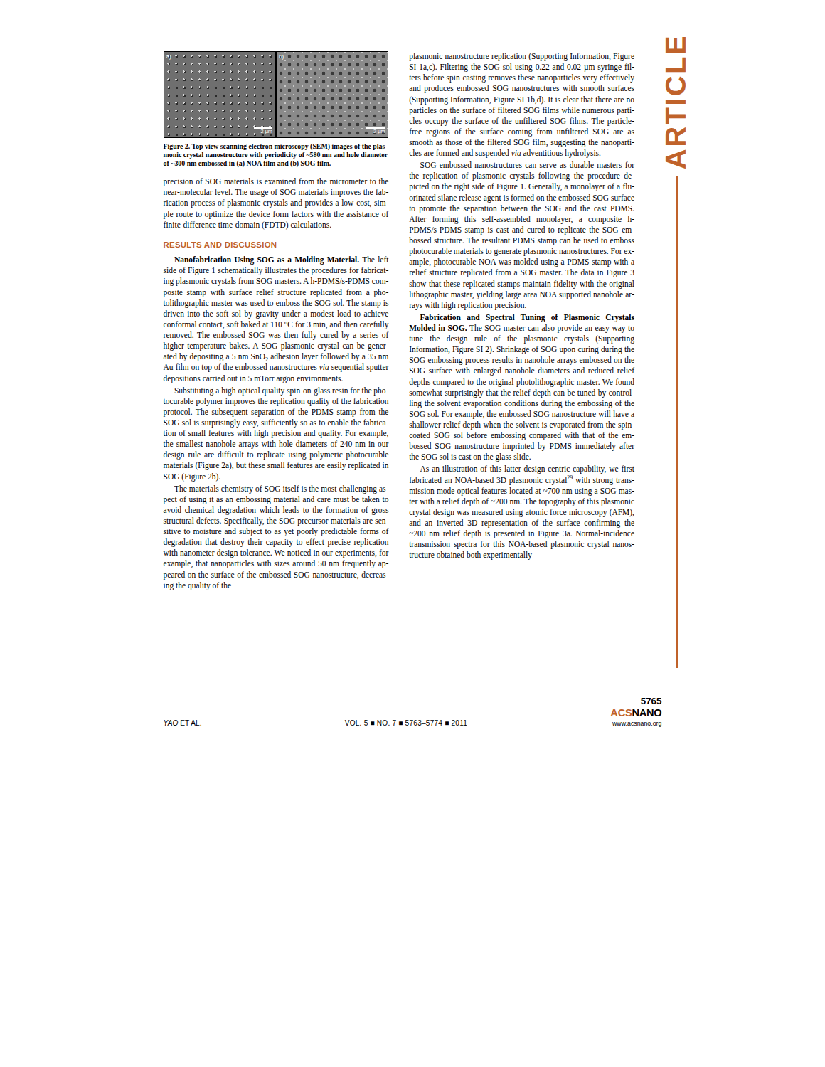ARTICLE
a) 2 µm
b) 2 µm
Figure 2. Top view scanning electron microscopy (SEM) images of the plasmonic crystal nanostructure with periodicity of ~580 nm and hole diameter of ~300 nm embossed in (a) NOA film and (b) SOG film.
precision of SOG materials is examined from the micrometer to the near-molecular level. The usage of SOG materials improves the fabrication process of plasmonic crystals and provides a low-cost, simple route to optimize the device form factors with the assistance of finite-difference time-domain (FDTD) calculations.
RESULTS AND DISCUSSION
Nanofabrication Using SOG as a Molding Material. The left side of Figure 1 schematically illustrates the procedures for fabricating plasmonic crystals from SOG masters. A h-PDMS/s-PDMS composite stamp with surface relief structure replicated from a photolithographic master was used to emboss the SOG sol. The stamp is driven into the soft sol by gravity under a modest load to achieve conformal contact, soft baked at 110 °C for 3 min, and then carefully removed. The embossed SOG was then fully cured by a series of higher temperature bakes. A SOG plasmonic crystal can be generated by depositing a 5 nm SnO2 adhesion layer followed by a 35 nm Au film on top of the embossed nanostructures via sequential sputter depositions carried out in 5 mTorr argon environments.
Substituting a high optical quality spin-on-glass resin for the photocurable polymer improves the replication quality of the fabrication protocol. The subsequent separation of the PDMS stamp from the SOG sol is surprisingly easy, sufficiently so as to enable the fabrication of small features with high precision and quality. For example, the smallest nanohole arrays with hole diameters of 240 nm in our design rule are difficult to replicate using polymeric photocurable materials (Figure 2a), but these small features are easily replicated in SOG (Figure 2b).
The materials chemistry of SOG itself is the most challenging aspect of using it as an embossing material and care must be taken to avoid chemical degradation which leads to the formation of gross structural defects. Specifically, the SOG precursor materials are sensitive to moisture and subject to as yet poorly predictable forms of degradation that destroy their capacity to effect precise replication with nanometer design tolerance. We noticed in our experiments, for example, that nanoparticles with sizes around 50 nm frequently appeared on the surface of the embossed SOG nanostructure, decreasing the quality of the
plasmonic nanostructure replication (Supporting Information, Figure SI 1a,c). Filtering the SOG sol using 0.22 and 0.02 µm syringe filters before spin-casting removes these nanoparticles very effectively and produces embossed SOG nanostructures with smooth surfaces (Supporting Information, Figure SI 1b,d). It is clear that there are no particles on the surface of filtered SOG films while numerous particles occupy the surface of the unfiltered SOG films. The particle-free regions of the surface coming from unfiltered SOG are as smooth as those of the filtered SOG film, suggesting the nanoparticles are formed and suspended via adventitious hydrolysis.
SOG embossed nanostructures can serve as durable masters for the replication of plasmonic crystals following the procedure depicted on the right side of Figure 1. Generally, a monolayer of a fluorinated silane release agent is formed on the embossed SOG surface to promote the separation between the SOG and the cast PDMS. After forming this self-assembled monolayer, a composite h-PDMS/s-PDMS stamp is cast and cured to replicate the SOG embossed structure. The resultant PDMS stamp can be used to emboss photocurable materials to generate plasmonic nanostructures. For example, photocurable NOA was molded using a PDMS stamp with a relief structure replicated from a SOG master. The data in Figure 3 show that these replicated stamps maintain fidelity with the original lithographic master, yielding large area NOA supported nanohole arrays with high replication precision.
Fabrication and Spectral Tuning of Plasmonic Crystals Molded in SOG. The SOG master can also provide an easy way to tune the design rule of the plasmonic crystals (Supporting Information, Figure SI 2). Shrinkage of SOG upon curing during the SOG embossing process results in nanohole arrays embossed on the SOG surface with enlarged nanohole diameters and reduced relief depths compared to the original photolithographic master. We found somewhat surprisingly that the relief depth can be tuned by controlling the solvent evaporation conditions during the embossing of the SOG sol. For example, the embossed SOG nanostructure will have a shallower relief depth when the solvent is evaporated from the spin-coated SOG sol before embossing compared with that of the embossed SOG nanostructure imprinted by PDMS immediately after the SOG sol is cast on the glass slide.
As an illustration of this latter design-centric capability, we first fabricated an NOA-based 3D plasmonic crystal29 with strong transmission mode optical features located at ~700 nm using a SOG master with a relief depth of ~200 nm. The topography of this plasmonic crystal design was measured using atomic force microscopy (AFM), and an inverted 3D representation of the surface confirming the ~200 nm relief depth is presented in Figure 3a. Normal-incidence transmission spectra for this NOA-based plasmonic crystal nanostructure obtained both experimentally
YAO ET AL.
VOL. 5 ■ NO. 7 ■ 5763–5774 ■ 2011
5765
ACSNANO
www.acsnano.org